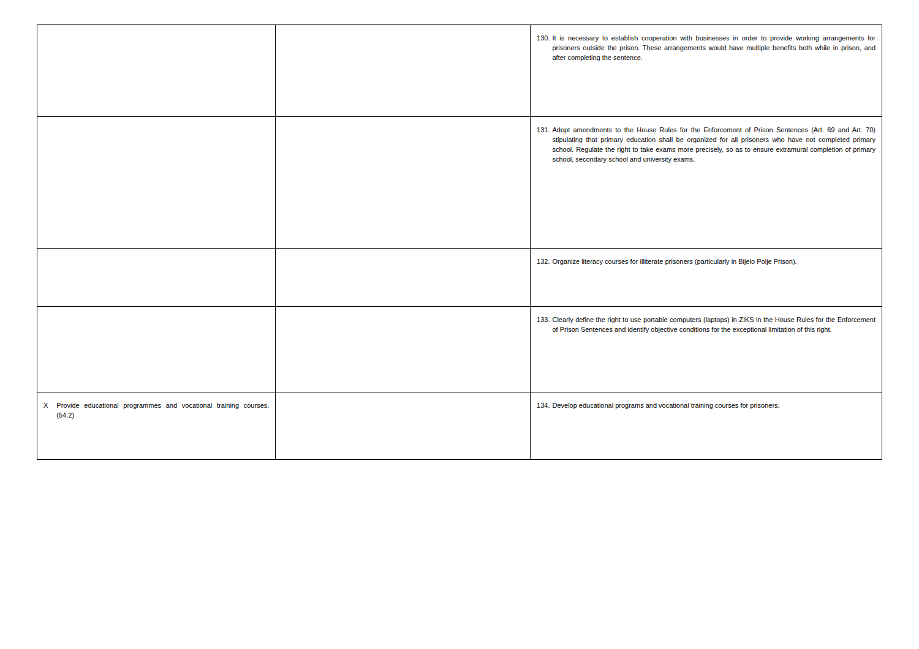| | | 130. It is necessary to establish cooperation with businesses in order to provide working arrangements for prisoners outside the prison. These arrangements would have multiple benefits both while in prison, and after completing the sentence. |
| | | 131. Adopt amendments to the House Rules for the Enforcement of Prison Sentences (Art. 69 and Art. 70) stipulating that primary education shall be organized for all prisoners who have not completed primary school. Regulate the right to take exams more precisely, so as to ensure extramural completion of primary school, secondary school and university exams. |
| | | 132. Organize literacy courses for illiterate prisoners (particularly in Bijelo Polje Prison). |
| | | 133. Clearly define the right to use portable computers (laptops) in ZIKS in the House Rules for the Enforcement of Prison Sentences and identify objective conditions for the exceptional limitation of this right. |
| X Provide educational programmes and vocational training courses. (54.2) | | 134. Develop educational programs and vocational training courses for prisoners. |